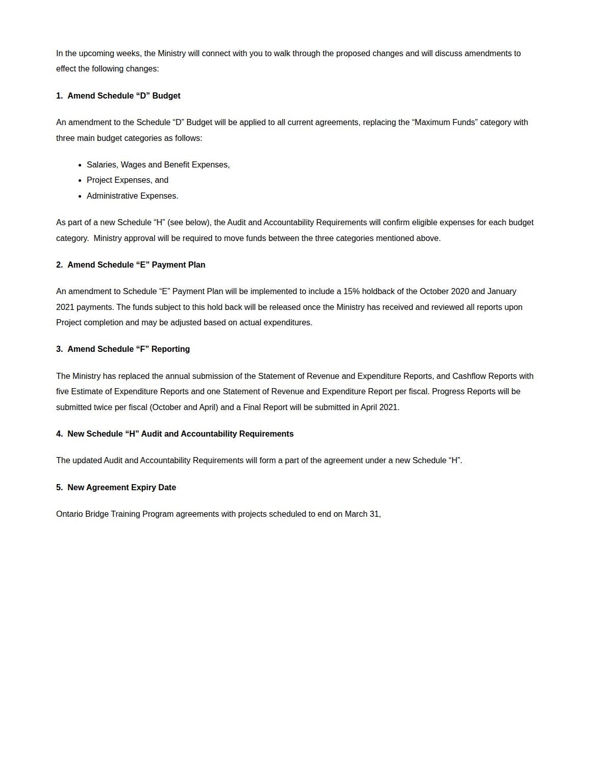In the upcoming weeks, the Ministry will connect with you to walk through the proposed changes and will discuss amendments to effect the following changes:
1. Amend Schedule “D” Budget
An amendment to the Schedule “D” Budget will be applied to all current agreements, replacing the “Maximum Funds” category with three main budget categories as follows:
Salaries, Wages and Benefit Expenses,
Project Expenses, and
Administrative Expenses.
As part of a new Schedule “H” (see below), the Audit and Accountability Requirements will confirm eligible expenses for each budget category. Ministry approval will be required to move funds between the three categories mentioned above.
2. Amend Schedule “E” Payment Plan
An amendment to Schedule “E” Payment Plan will be implemented to include a 15% holdback of the October 2020 and January 2021 payments. The funds subject to this hold back will be released once the Ministry has received and reviewed all reports upon Project completion and may be adjusted based on actual expenditures.
3. Amend Schedule “F” Reporting
The Ministry has replaced the annual submission of the Statement of Revenue and Expenditure Reports, and Cashflow Reports with five Estimate of Expenditure Reports and one Statement of Revenue and Expenditure Report per fiscal. Progress Reports will be submitted twice per fiscal (October and April) and a Final Report will be submitted in April 2021.
4. New Schedule “H” Audit and Accountability Requirements
The updated Audit and Accountability Requirements will form a part of the agreement under a new Schedule “H”.
5. New Agreement Expiry Date
Ontario Bridge Training Program agreements with projects scheduled to end on March 31,